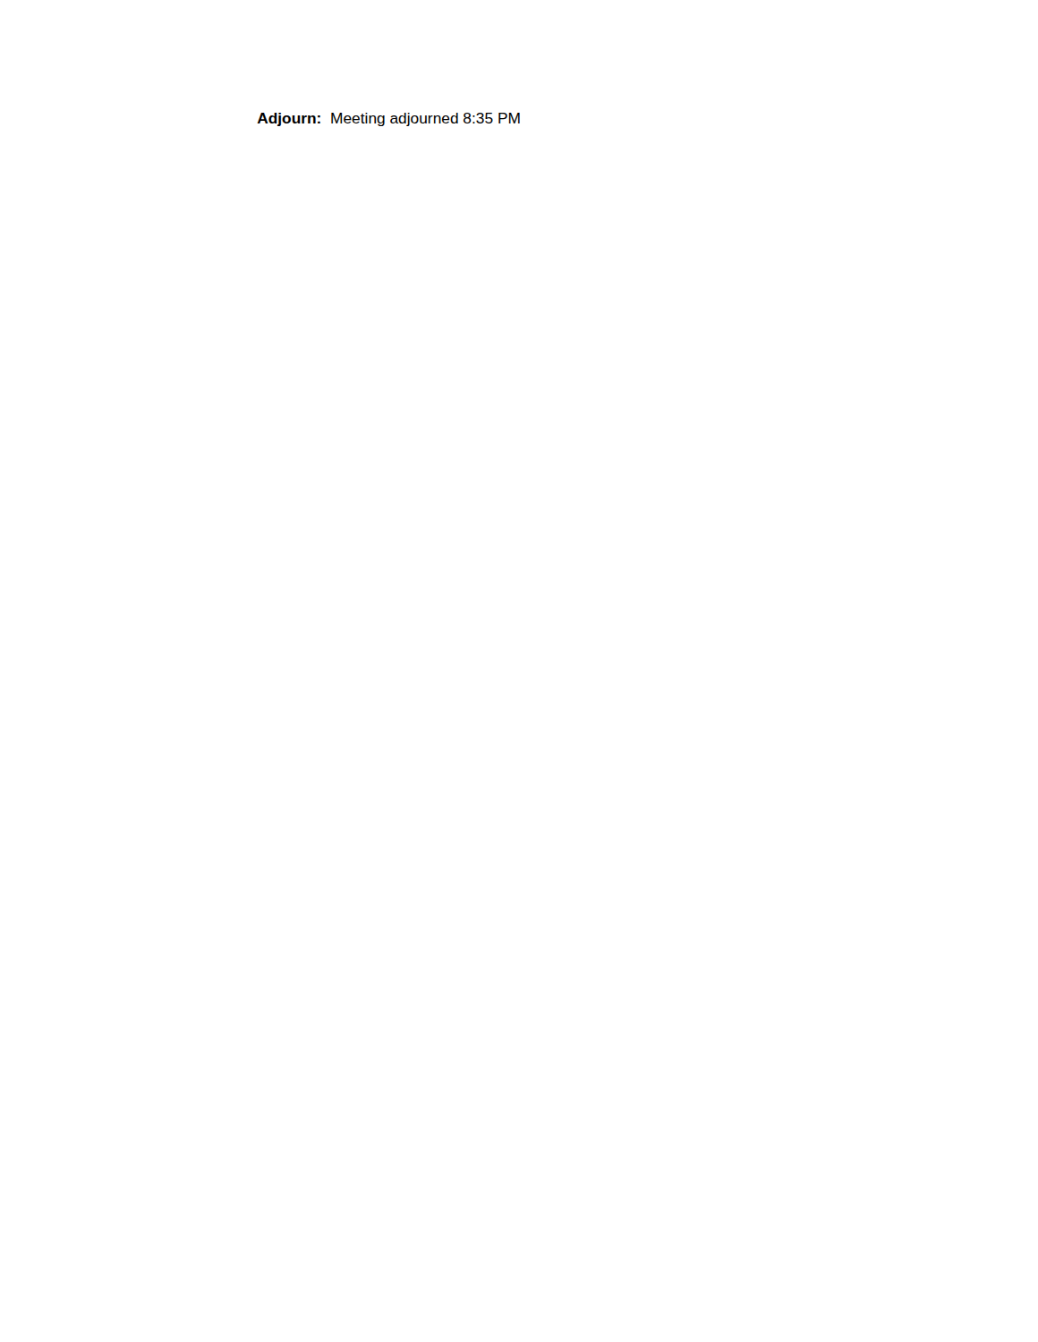Adjourn: Meeting adjourned 8:35 PM